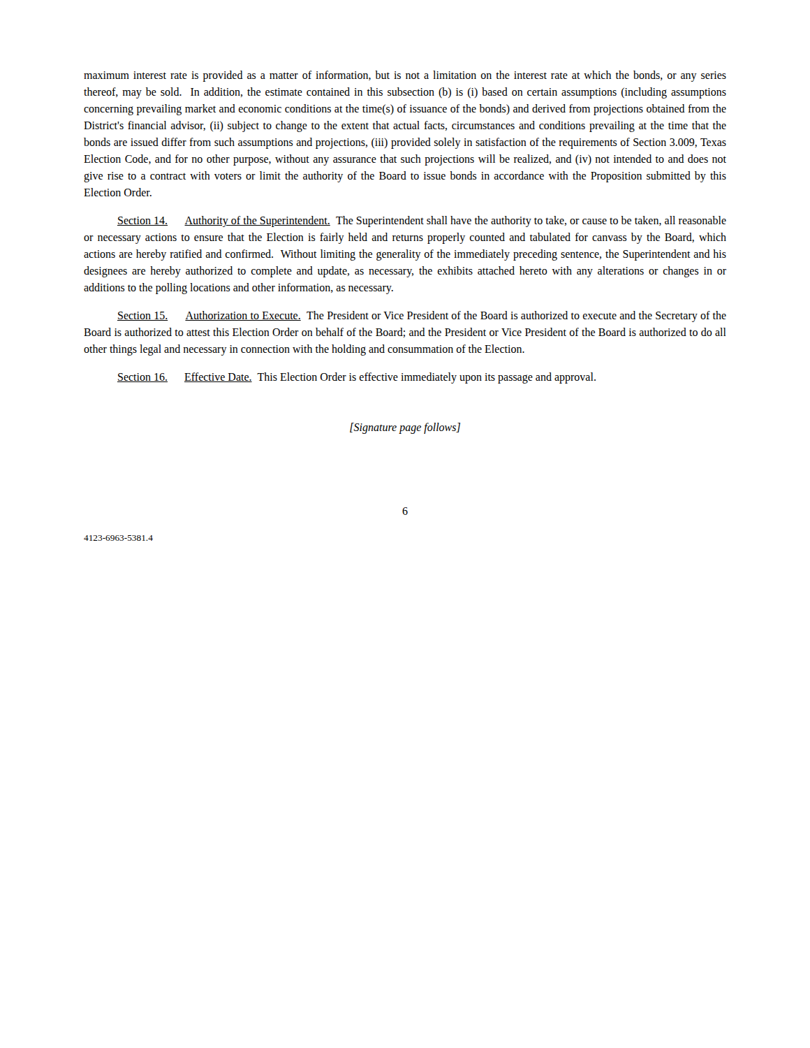maximum interest rate is provided as a matter of information, but is not a limitation on the interest rate at which the bonds, or any series thereof, may be sold. In addition, the estimate contained in this subsection (b) is (i) based on certain assumptions (including assumptions concerning prevailing market and economic conditions at the time(s) of issuance of the bonds) and derived from projections obtained from the District's financial advisor, (ii) subject to change to the extent that actual facts, circumstances and conditions prevailing at the time that the bonds are issued differ from such assumptions and projections, (iii) provided solely in satisfaction of the requirements of Section 3.009, Texas Election Code, and for no other purpose, without any assurance that such projections will be realized, and (iv) not intended to and does not give rise to a contract with voters or limit the authority of the Board to issue bonds in accordance with the Proposition submitted by this Election Order.
Section 14. Authority of the Superintendent. The Superintendent shall have the authority to take, or cause to be taken, all reasonable or necessary actions to ensure that the Election is fairly held and returns properly counted and tabulated for canvass by the Board, which actions are hereby ratified and confirmed. Without limiting the generality of the immediately preceding sentence, the Superintendent and his designees are hereby authorized to complete and update, as necessary, the exhibits attached hereto with any alterations or changes in or additions to the polling locations and other information, as necessary.
Section 15. Authorization to Execute. The President or Vice President of the Board is authorized to execute and the Secretary of the Board is authorized to attest this Election Order on behalf of the Board; and the President or Vice President of the Board is authorized to do all other things legal and necessary in connection with the holding and consummation of the Election.
Section 16. Effective Date. This Election Order is effective immediately upon its passage and approval.
[Signature page follows]
6
4123-6963-5381.4